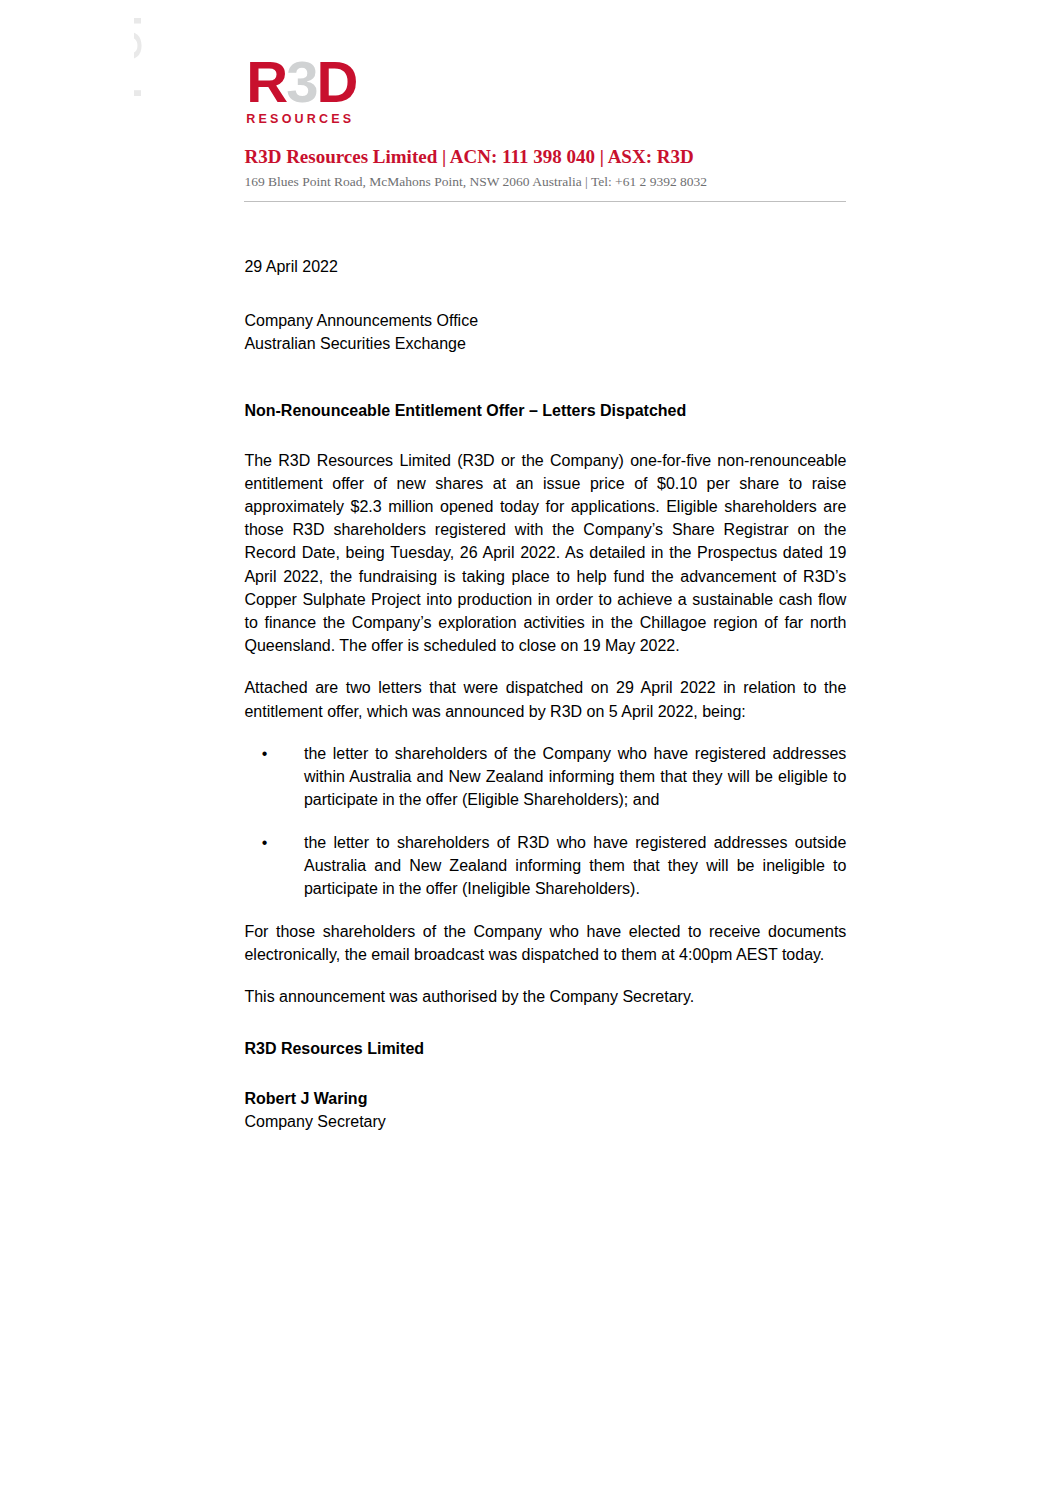For personal use only
R 3 D
RESOURCES
R3D Resources Limited | ACN: 111 398 040 | ASX: R3D
169 Blues Point Road, McMahons Point, NSW 2060 Australia | Tel: +61 2 9392 8032
29 April 2022
Company Announcements Office
Australian Securities Exchange
Non-Renounceable Entitlement Offer – Letters Dispatched
The R3D Resources Limited (R3D or the Company) one-for-five non-renounceable entitlement offer of new shares at an issue price of $0.10 per share to raise approximately $2.3 million opened today for applications. Eligible shareholders are those R3D shareholders registered with the Company’s Share Registrar on the Record Date, being Tuesday, 26 April 2022. As detailed in the Prospectus dated 19 April 2022, the fundraising is taking place to help fund the advancement of R3D’s Copper Sulphate Project into production in order to achieve a sustainable cash flow to finance the Company’s exploration activities in the Chillagoe region of far north Queensland. The offer is scheduled to close on 19 May 2022.
Attached are two letters that were dispatched on 29 April 2022 in relation to the entitlement offer, which was announced by R3D on 5 April 2022, being:
the letter to shareholders of the Company who have registered addresses within Australia and New Zealand informing them that they will be eligible to participate in the offer (Eligible Shareholders); and
the letter to shareholders of R3D who have registered addresses outside Australia and New Zealand informing them that they will be ineligible to participate in the offer (Ineligible Shareholders).
For those shareholders of the Company who have elected to receive documents electronically, the email broadcast was dispatched to them at 4:00pm AEST today.
This announcement was authorised by the Company Secretary.
R3D Resources Limited
Robert J Waring
Company Secretary